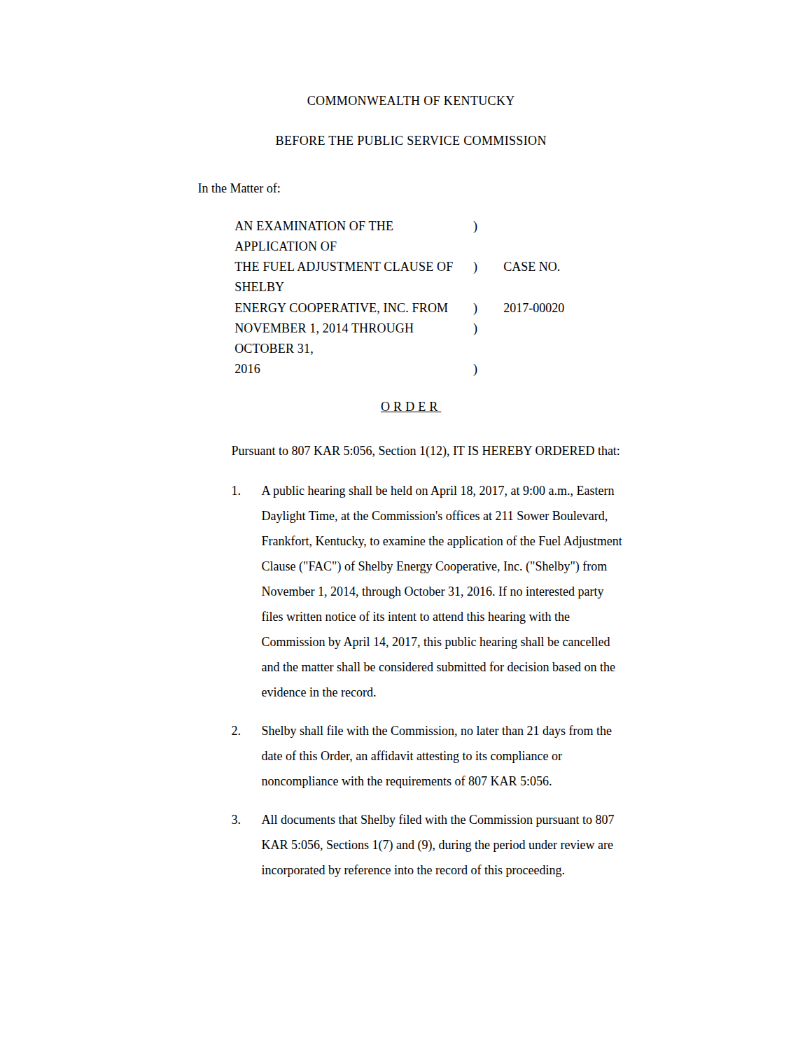COMMONWEALTH OF KENTUCKY
BEFORE THE PUBLIC SERVICE COMMISSION
In the Matter of:
| AN EXAMINATION OF THE APPLICATION OF | ) | |
| THE FUEL ADJUSTMENT CLAUSE OF SHELBY | ) | CASE NO. |
| ENERGY COOPERATIVE, INC. FROM | ) | 2017-00020 |
| NOVEMBER 1, 2014 THROUGH OCTOBER 31, | ) | |
| 2016 | ) | |
ORDER
Pursuant to 807 KAR 5:056, Section 1(12), IT IS HEREBY ORDERED that:
1.
A public hearing shall be held on April 18, 2017, at 9:00 a.m., Eastern Daylight Time, at the Commission's offices at 211 Sower Boulevard, Frankfort, Kentucky, to examine the application of the Fuel Adjustment Clause ("FAC") of Shelby Energy Cooperative, Inc. ("Shelby") from November 1, 2014, through October 31, 2016. If no interested party files written notice of its intent to attend this hearing with the Commission by April 14, 2017, this public hearing shall be cancelled and the matter shall be considered submitted for decision based on the evidence in the record.
2.
Shelby shall file with the Commission, no later than 21 days from the date of this Order, an affidavit attesting to its compliance or noncompliance with the requirements of 807 KAR 5:056.
3.
All documents that Shelby filed with the Commission pursuant to 807 KAR 5:056, Sections 1(7) and (9), during the period under review are incorporated by reference into the record of this proceeding.